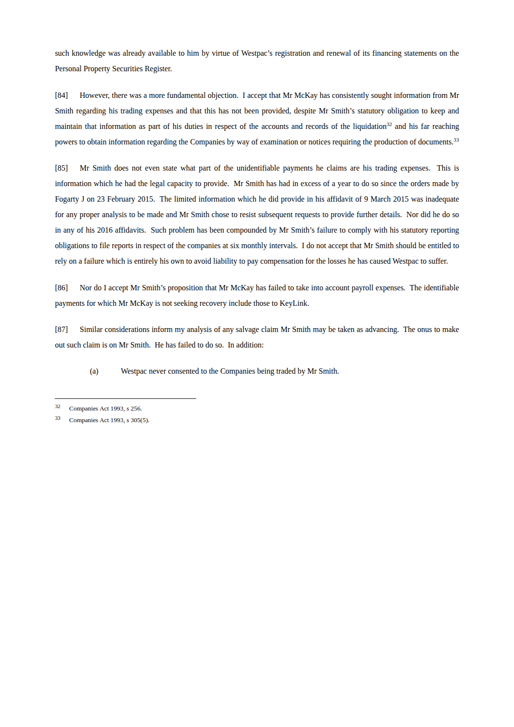such knowledge was already available to him by virtue of Westpac’s registration and renewal of its financing statements on the Personal Property Securities Register.
[84] However, there was a more fundamental objection. I accept that Mr McKay has consistently sought information from Mr Smith regarding his trading expenses and that this has not been provided, despite Mr Smith’s statutory obligation to keep and maintain that information as part of his duties in respect of the accounts and records of the liquidation32 and his far reaching powers to obtain information regarding the Companies by way of examination or notices requiring the production of documents.33
[85] Mr Smith does not even state what part of the unidentifiable payments he claims are his trading expenses. This is information which he had the legal capacity to provide. Mr Smith has had in excess of a year to do so since the orders made by Fogarty J on 23 February 2015. The limited information which he did provide in his affidavit of 9 March 2015 was inadequate for any proper analysis to be made and Mr Smith chose to resist subsequent requests to provide further details. Nor did he do so in any of his 2016 affidavits. Such problem has been compounded by Mr Smith’s failure to comply with his statutory reporting obligations to file reports in respect of the companies at six monthly intervals. I do not accept that Mr Smith should be entitled to rely on a failure which is entirely his own to avoid liability to pay compensation for the losses he has caused Westpac to suffer.
[86] Nor do I accept Mr Smith’s proposition that Mr McKay has failed to take into account payroll expenses. The identifiable payments for which Mr McKay is not seeking recovery include those to KeyLink.
[87] Similar considerations inform my analysis of any salvage claim Mr Smith may be taken as advancing. The onus to make out such claim is on Mr Smith. He has failed to do so. In addition:
(a) Westpac never consented to the Companies being traded by Mr Smith.
32 Companies Act 1993, s 256.
33 Companies Act 1993, s 305(5).